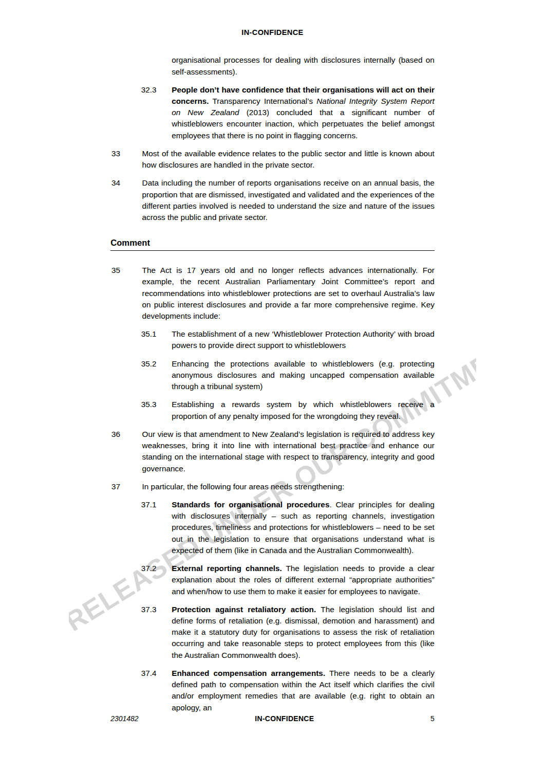IN-CONFIDENCE
organisational processes for dealing with disclosures internally (based on self-assessments).
32.3
People don’t have confidence that their organisations will act on their concerns. Transparency International’s National Integrity System Report on New Zealand (2013) concluded that a significant number of whistleblowers encounter inaction, which perpetuates the belief amongst employees that there is no point in flagging concerns.
33
Most of the available evidence relates to the public sector and little is known about how disclosures are handled in the private sector.
34
Data including the number of reports organisations receive on an annual basis, the proportion that are dismissed, investigated and validated and the experiences of the different parties involved is needed to understand the size and nature of the issues across the public and private sector.
Comment
35
The Act is 17 years old and no longer reflects advances internationally. For example, the recent Australian Parliamentary Joint Committee’s report and recommendations into whistleblower protections are set to overhaul Australia’s law on public interest disclosures and provide a far more comprehensive regime. Key developments include:
35.1
The establishment of a new ‘Whistleblower Protection Authority’ with broad powers to provide direct support to whistleblowers
35.2
Enhancing the protections available to whistleblowers (e.g. protecting anonymous disclosures and making uncapped compensation available through a tribunal system)
35.3
Establishing a rewards system by which whistleblowers receive a proportion of any penalty imposed for the wrongdoing they reveal.
36
Our view is that amendment to New Zealand’s legislation is required to address key weaknesses, bring it into line with international best practice and enhance our standing on the international stage with respect to transparency, integrity and good governance.
37
In particular, the following four areas needs strengthening:
37.1
Standards for organisational procedures. Clear principles for dealing with disclosures internally – such as reporting channels, investigation procedures, timeliness and protections for whistleblowers – need to be set out in the legislation to ensure that organisations understand what is expected of them (like in Canada and the Australian Commonwealth).
37.2
External reporting channels. The legislation needs to provide a clear explanation about the roles of different external “appropriate authorities” and when/how to use them to make it easier for employees to navigate.
37.3
Protection against retaliatory action. The legislation should list and define forms of retaliation (e.g. dismissal, demotion and harassment) and make it a statutory duty for organisations to assess the risk of retaliation occurring and take reasonable steps to protect employees from this (like the Australian Commonwealth does).
37.4
Enhanced compensation arrangements. There needs to be a clearly defined path to compensation within the Act itself which clarifies the civil and/or employment remedies that are available (e.g. right to obtain an apology, an
RELEASED UNDER OUR COMMITMENT TO OPEN GOVERNMENT
2301482
IN-CONFIDENCE
5